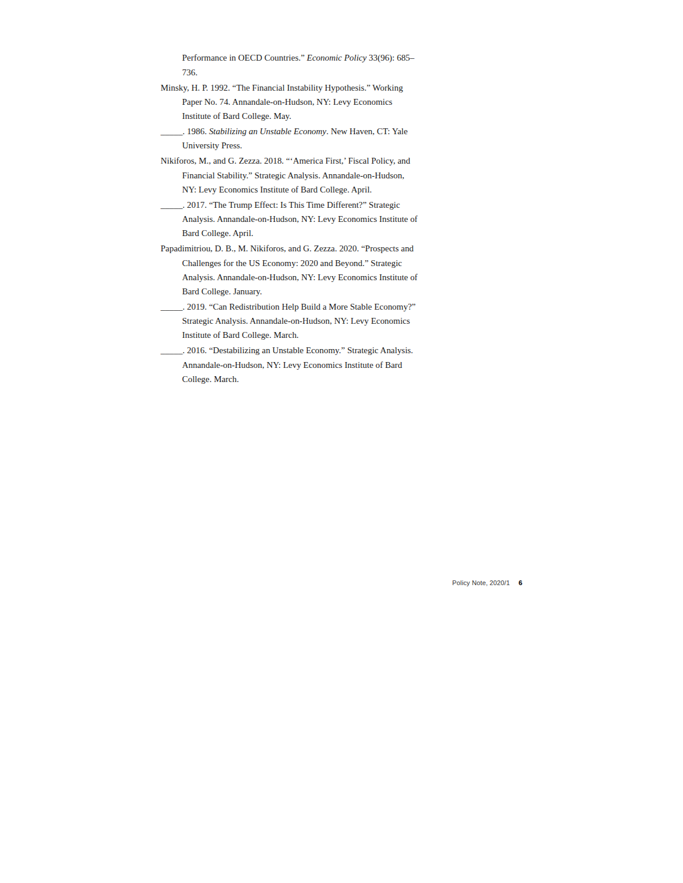Performance in OECD Countries.” Economic Policy 33(96): 685–736.
Minsky, H. P. 1992. “The Financial Instability Hypothesis.” Working Paper No. 74. Annandale-on-Hudson, NY: Levy Economics Institute of Bard College. May.
_____. 1986. Stabilizing an Unstable Economy. New Haven, CT: Yale University Press.
Nikiforos, M., and G. Zezza. 2018. “‘America First,’ Fiscal Policy, and Financial Stability.” Strategic Analysis. Annandale-on-Hudson, NY: Levy Economics Institute of Bard College. April.
_____. 2017. “The Trump Effect: Is This Time Different?” Strategic Analysis. Annandale-on-Hudson, NY: Levy Economics Institute of Bard College. April.
Papadimitriou, D. B., M. Nikiforos, and G. Zezza. 2020. “Prospects and Challenges for the US Economy: 2020 and Beyond.” Strategic Analysis. Annandale-on-Hudson, NY: Levy Economics Institute of Bard College. January.
_____. 2019. “Can Redistribution Help Build a More Stable Economy?” Strategic Analysis. Annandale-on-Hudson, NY: Levy Economics Institute of Bard College. March.
_____. 2016. “Destabilizing an Unstable Economy.” Strategic Analysis. Annandale-on-Hudson, NY: Levy Economics Institute of Bard College. March.
Policy Note, 2020/1 6